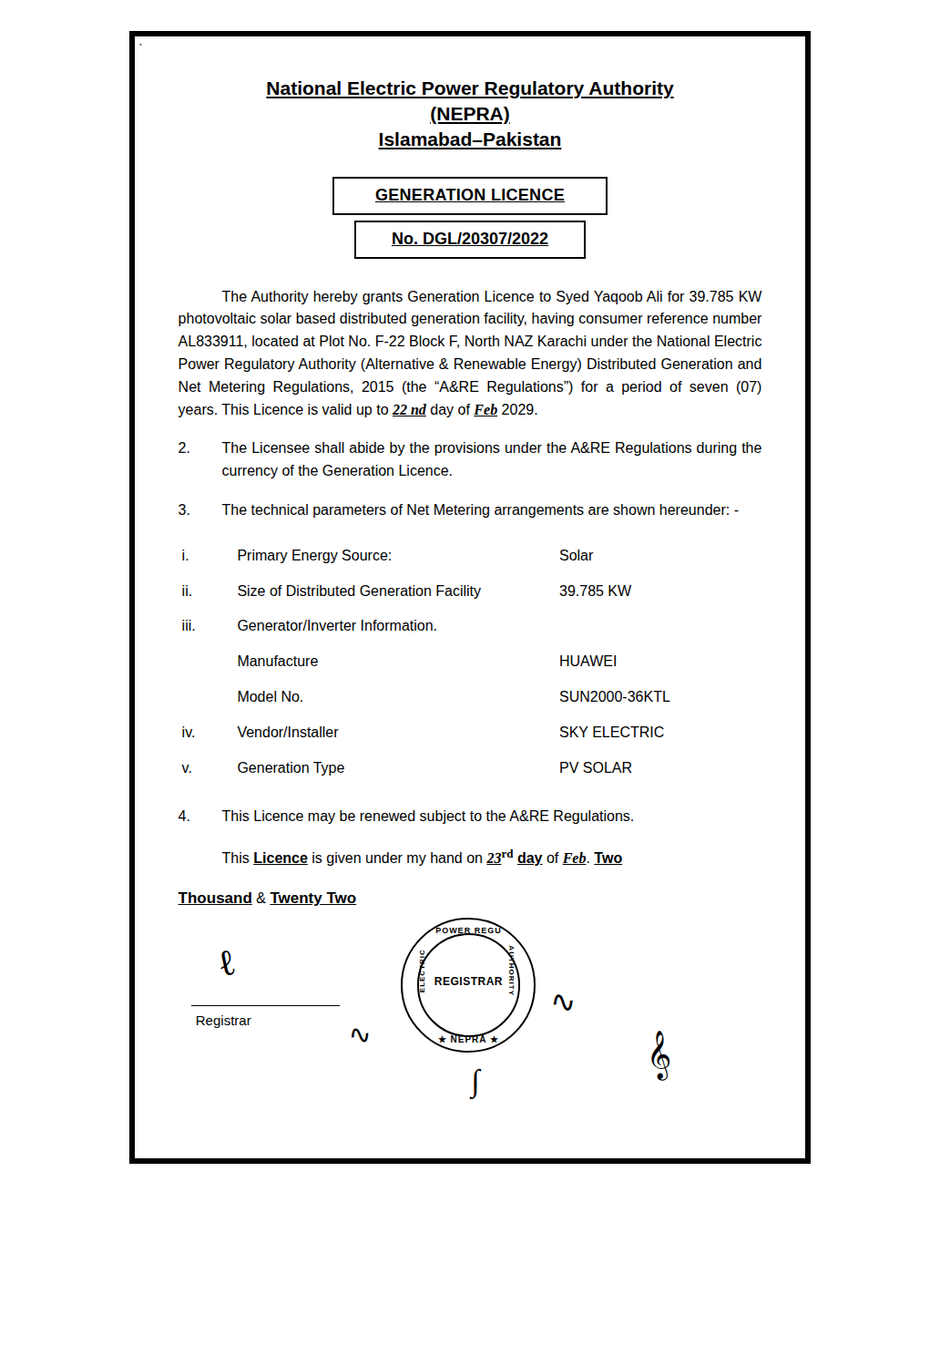`
National Electric Power Regulatory Authority
(NEPRA)
Islamabad–Pakistan
GENERATION LICENCE
No. DGL/20307/2022
The Authority hereby grants Generation Licence to Syed Yaqoob Ali for 39.785 KW photovoltaic solar based distributed generation facility, having consumer reference number AL833911, located at Plot No. F-22 Block F, North NAZ Karachi under the National Electric Power Regulatory Authority (Alternative & Renewable Energy) Distributed Generation and Net Metering Regulations, 2015 (the “A&RE Regulations”) for a period of seven (07) years. This Licence is valid up to 22 nd day of Feb 2029.
2.
The Licensee shall abide by the provisions under the A&RE Regulations during the currency of the Generation Licence.
3.
The technical parameters of Net Metering arrangements are shown hereunder: -
| i. | Primary Energy Source: | Solar |
| ii. | Size of Distributed Generation Facility | 39.785 KW |
| iii. | Generator/Inverter Information. | |
| | Manufacture | HUAWEI |
| | Model No. | SUN2000-36KTL |
| iv. | Vendor/Installer | SKY ELECTRIC |
| v. | Generation Type | PV SOLAR |
4.
This Licence may be renewed subject to the A&RE Regulations.
This Licence is given under my hand on 23 rd day of Feb. Two
Thousand & Twenty Two
POWER REGU
ELECTRIC
AUTHORITY
REGISTRAR
★ NEPRA ★
ℓ ∿ ∿ 𝄞 ∫
Registrar